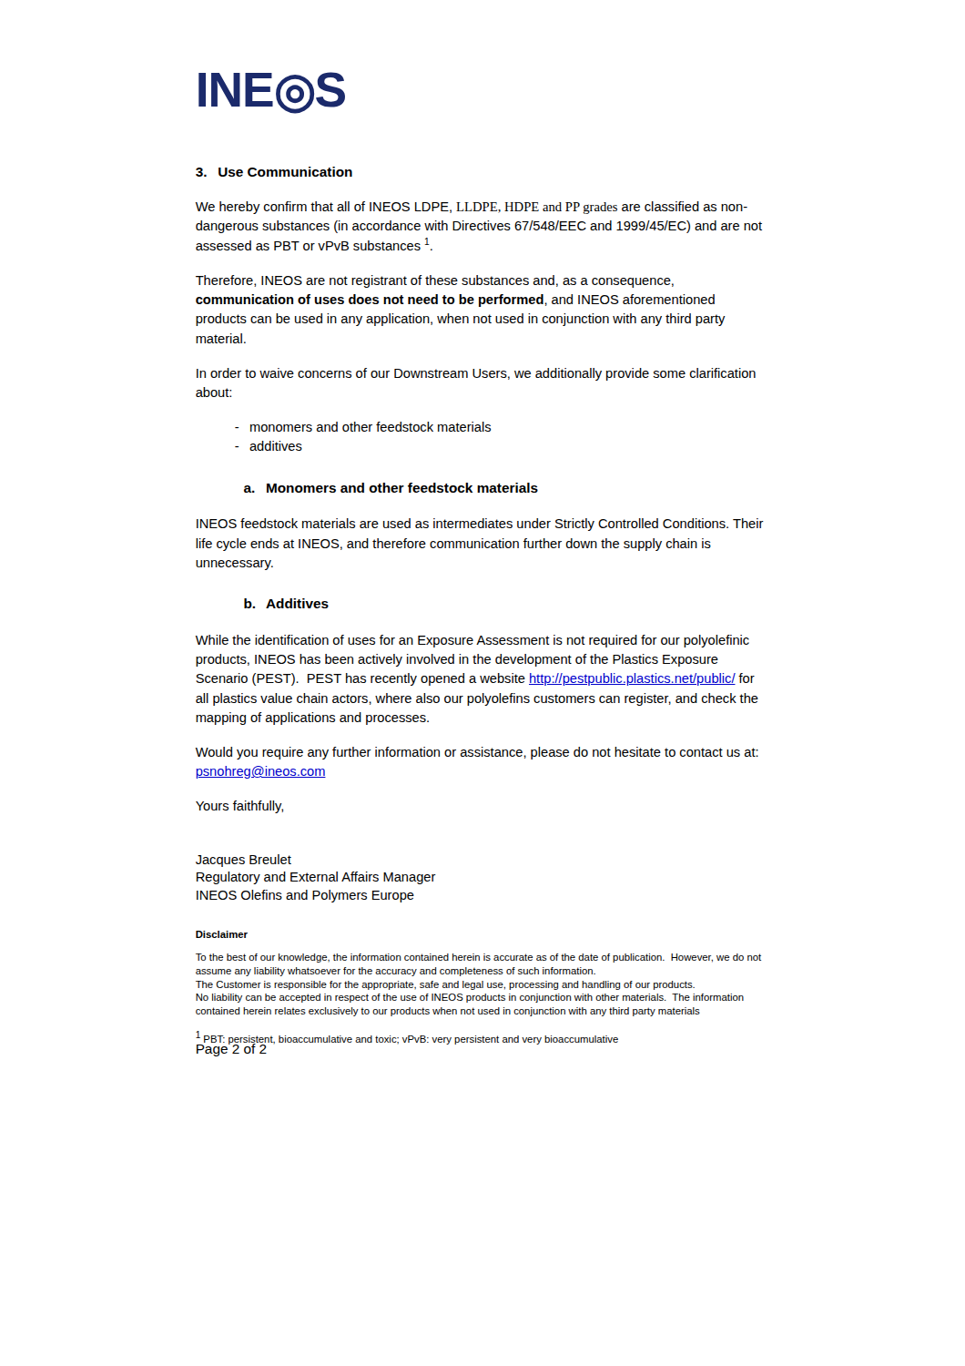INE◎S
3. Use Communication
We hereby confirm that all of INEOS LDPE, LLDPE, HDPE and PP grades are classified as non-dangerous substances (in accordance with Directives 67/548/EEC and 1999/45/EC) and are not assessed as PBT or vPvB substances 1.
Therefore, INEOS are not registrant of these substances and, as a consequence, communication of uses does not need to be performed, and INEOS aforementioned products can be used in any application, when not used in conjunction with any third party material.
In order to waive concerns of our Downstream Users, we additionally provide some clarification about:
monomers and other feedstock materials
additives
a. Monomers and other feedstock materials
INEOS feedstock materials are used as intermediates under Strictly Controlled Conditions. Their life cycle ends at INEOS, and therefore communication further down the supply chain is unnecessary.
b. Additives
While the identification of uses for an Exposure Assessment is not required for our polyolefinic products, INEOS has been actively involved in the development of the Plastics Exposure Scenario (PEST). PEST has recently opened a website http://pestpublic.plastics.net/public/ for all plastics value chain actors, where also our polyolefins customers can register, and check the mapping of applications and processes.
Would you require any further information or assistance, please do not hesitate to contact us at: psnohreg@ineos.com
Yours faithfully,
Jacques Breulet
Regulatory and External Affairs Manager
INEOS Olefins and Polymers Europe
Disclaimer
To the best of our knowledge, the information contained herein is accurate as of the date of publication. However, we do not assume any liability whatsoever for the accuracy and completeness of such information.
The Customer is responsible for the appropriate, safe and legal use, processing and handling of our products.
No liability can be accepted in respect of the use of INEOS products in conjunction with other materials. The information contained herein relates exclusively to our products when not used in conjunction with any third party materials
1 PBT: persistent, bioaccumulative and toxic; vPvB: very persistent and very bioaccumulative
Page 2 of 2